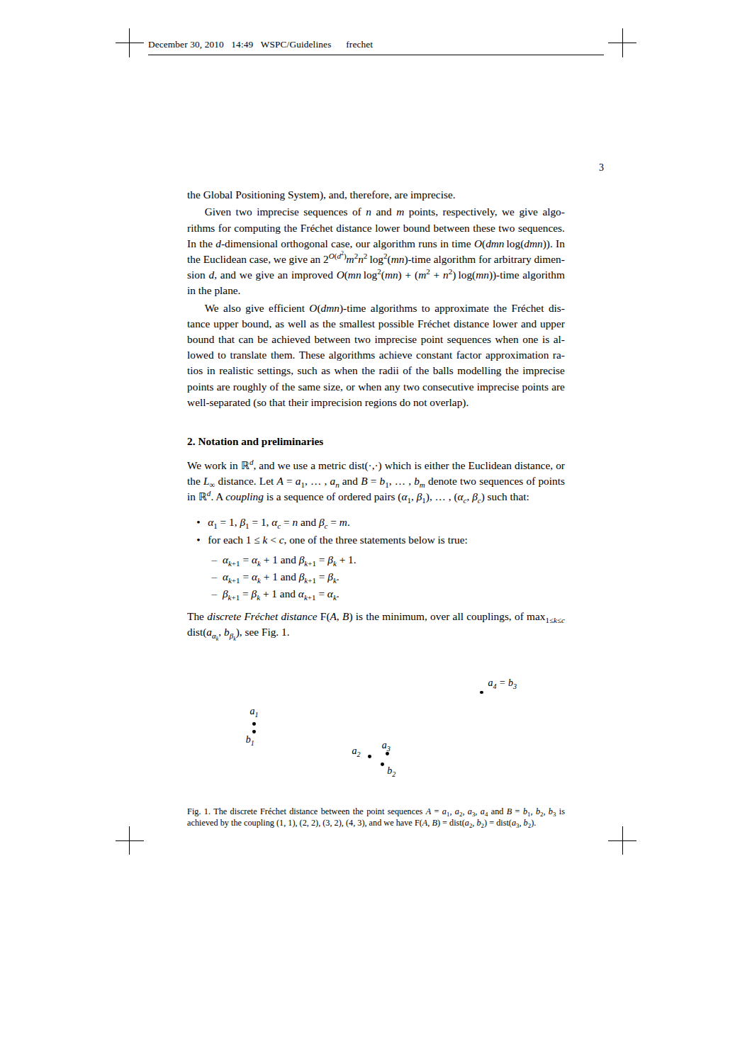December 30, 2010 14:49 WSPC/Guidelines frechet
3
the Global Positioning System), and, therefore, are imprecise.
Given two imprecise sequences of n and m points, respectively, we give algorithms for computing the Fréchet distance lower bound between these two sequences. In the d-dimensional orthogonal case, our algorithm runs in time O(dmn log(dmn)). In the Euclidean case, we give an 2O(d2)m2n2 log2(mn)-time algorithm for arbitrary dimension d, and we give an improved O(mn log2(mn) + (m2 + n2) log(mn))-time algorithm in the plane.
We also give efficient O(dmn)-time algorithms to approximate the Fréchet distance upper bound, as well as the smallest possible Fréchet distance lower and upper bound that can be achieved between two imprecise point sequences when one is allowed to translate them. These algorithms achieve constant factor approximation ratios in realistic settings, such as when the radii of the balls modelling the imprecise points are roughly of the same size, or when any two consecutive imprecise points are well-separated (so that their imprecision regions do not overlap).
2. Notation and preliminaries
We work in ℝd, and we use a metric dist(·,·) which is either the Euclidean distance, or the L∞ distance. Let A = a1, … , an and B = b1, … , bm denote two sequences of points in ℝd. A coupling is a sequence of ordered pairs (α1, β1), … , (αc, βc) such that:
α1 = 1, β1 = 1, αc = n and βc = m.
for each 1 ≤ k < c, one of the three statements below is true:
αk+1 = αk + 1 and βk+1 = βk + 1.
αk+1 = αk + 1 and βk+1 = βk.
βk+1 = βk + 1 and αk+1 = αk.
The discrete Fréchet distance F(A, B) is the minimum, over all couplings, of max1≤k≤c dist(aαk, bβk), see Fig. 1.
a4 = b3 a1 b1 a2 a3 b2
Fig. 1. The discrete Fréchet distance between the point sequences A = a1, a2, a3, a4 and B = b1, b2, b3 is achieved by the coupling (1, 1), (2, 2), (3, 2), (4, 3), and we have F(A, B) = dist(a2, b2) = dist(a3, b2).